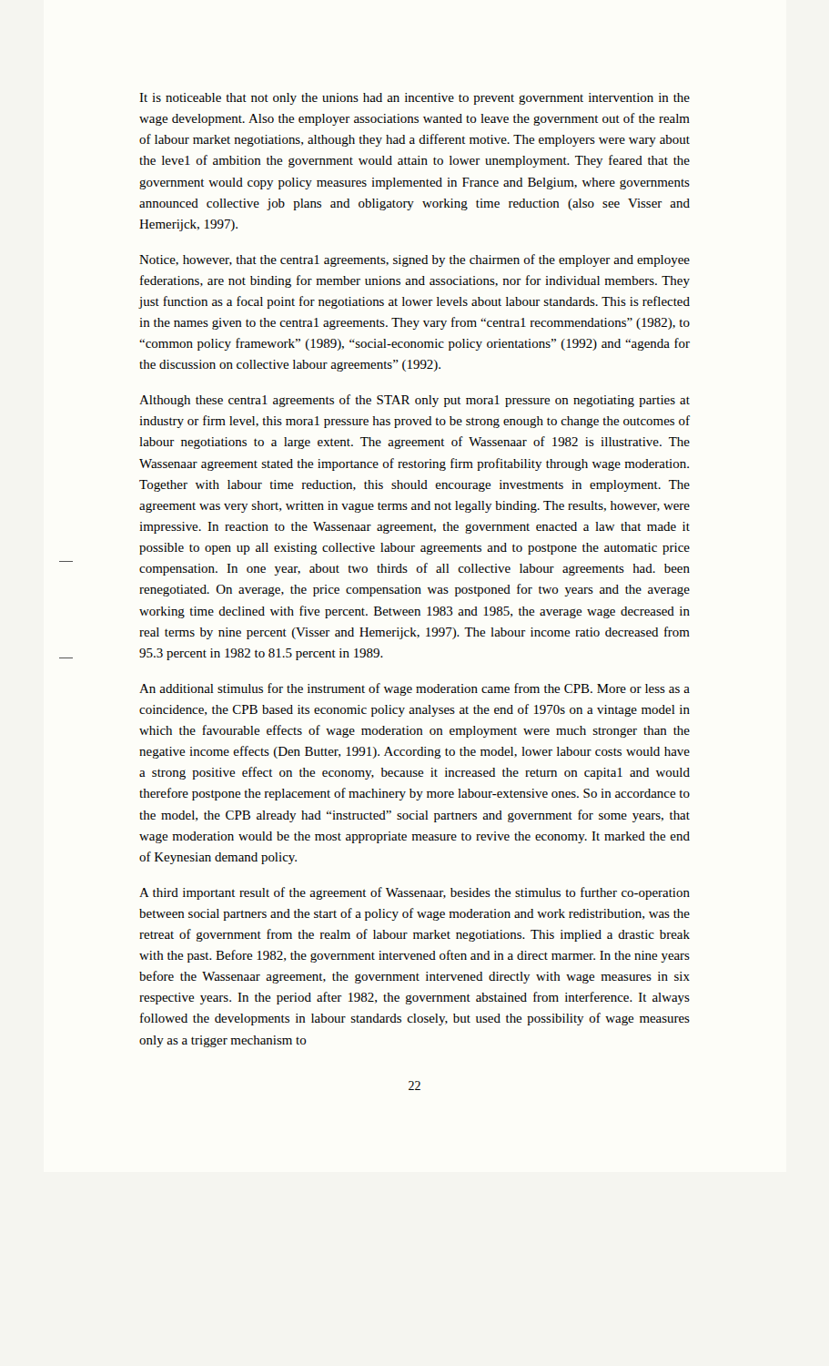It is noticeable that not only the unions had an incentive to prevent government intervention in the wage development. Also the employer associations wanted to leave the government out of the realm of labour market negotiations, although they had a different motive. The employers were wary about the leve1 of ambition the government would attain to lower unemployment. They feared that the government would copy policy measures implemented in France and Belgium, where governments announced collective job plans and obligatory working time reduction (also see Visser and Hemerijck, 1997).
Notice, however, that the centra1 agreements, signed by the chairmen of the employer and employee federations, are not binding for member unions and associations, nor for individual members. They just function as a focal point for negotiations at lower levels about labour standards. This is reflected in the names given to the centra1 agreements. They vary from “centra1 recommendations” (1982), to “common policy framework” (1989), “social-economic policy orientations” (1992) and “agenda for the discussion on collective labour agreements” (1992).
Although these centra1 agreements of the STAR only put mora1 pressure on negotiating parties at industry or firm level, this mora1 pressure has proved to be strong enough to change the outcomes of labour negotiations to a large extent. The agreement of Wassenaar of 1982 is illustrative. The Wassenaar agreement stated the importance of restoring firm profitability through wage moderation. Together with labour time reduction, this should encourage investments in employment. The agreement was very short, written in vague terms and not legally binding. The results, however, were impressive. In reaction to the Wassenaar agreement, the government enacted a law that made it possible to open up all existing collective labour agreements and to postpone the automatic price compensation. In one year, about two thirds of all collective labour agreements had. been renegotiated. On average, the price compensation was postponed for two years and the average working time declined with five percent. Between 1983 and 1985, the average wage decreased in real terms by nine percent (Visser and Hemerijck, 1997). The labour income ratio decreased from 95.3 percent in 1982 to 81.5 percent in 1989.
An additional stimulus for the instrument of wage moderation came from the CPB. More or less as a coincidence, the CPB based its economic policy analyses at the end of 1970s on a vintage model in which the favourable effects of wage moderation on employment were much stronger than the negative income effects (Den Butter, 1991). According to the model, lower labour costs would have a strong positive effect on the economy, because it increased the return on capita1 and would therefore postpone the replacement of machinery by more labour-extensive ones. So in accordance to the model, the CPB already had “instructed” social partners and government for some years, that wage moderation would be the most appropriate measure to revive the economy. It marked the end of Keynesian demand policy.
A third important result of the agreement of Wassenaar, besides the stimulus to further co-operation between social partners and the start of a policy of wage moderation and work redistribution, was the retreat of government from the realm of labour market negotiations. This implied a drastic break with the past. Before 1982, the government intervened often and in a direct marmer. In the nine years before the Wassenaar agreement, the government intervened directly with wage measures in six respective years. In the period after 1982, the government abstained from interference. It always followed the developments in labour standards closely, but used the possibility of wage measures only as a trigger mechanism to
22